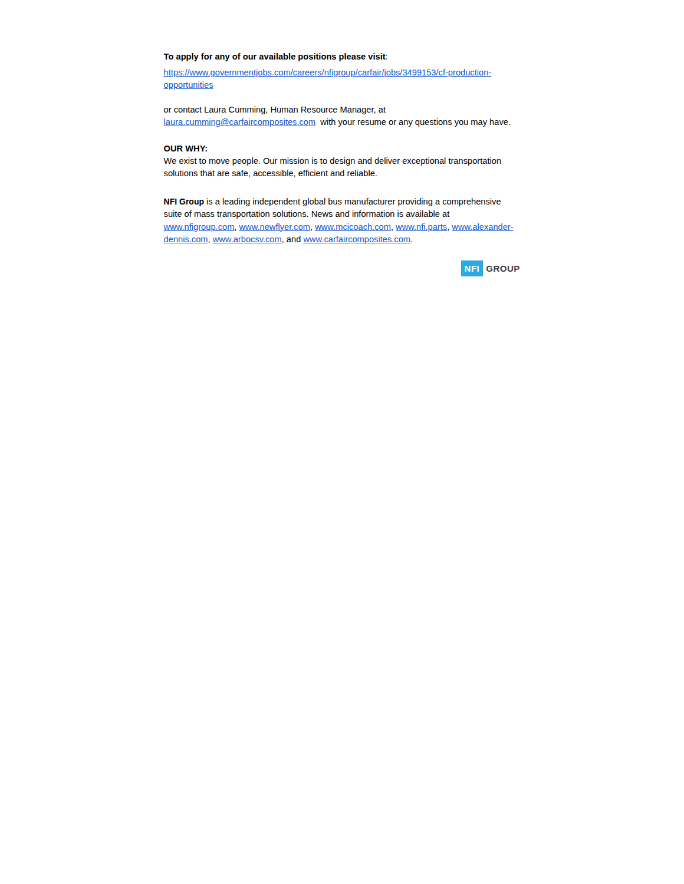To apply for any of our available positions please visit:
https://www.governmentjobs.com/careers/nfigroup/carfair/jobs/3499153/cf-production-opportunities
or contact Laura Cumming, Human Resource Manager, at laura.cumming@carfaircomposites.com with your resume or any questions you may have.
OUR WHY:
We exist to move people. Our mission is to design and deliver exceptional transportation solutions that are safe, accessible, efficient and reliable.
NFI Group is a leading independent global bus manufacturer providing a comprehensive suite of mass transportation solutions. News and information is available at www.nfigroup.com, www.newflyer.com, www.mcicoach.com, www.nfi.parts, www.alexander-dennis.com, www.arbocsv.com, and www.carfaircomposites.com.
NFI GROUP